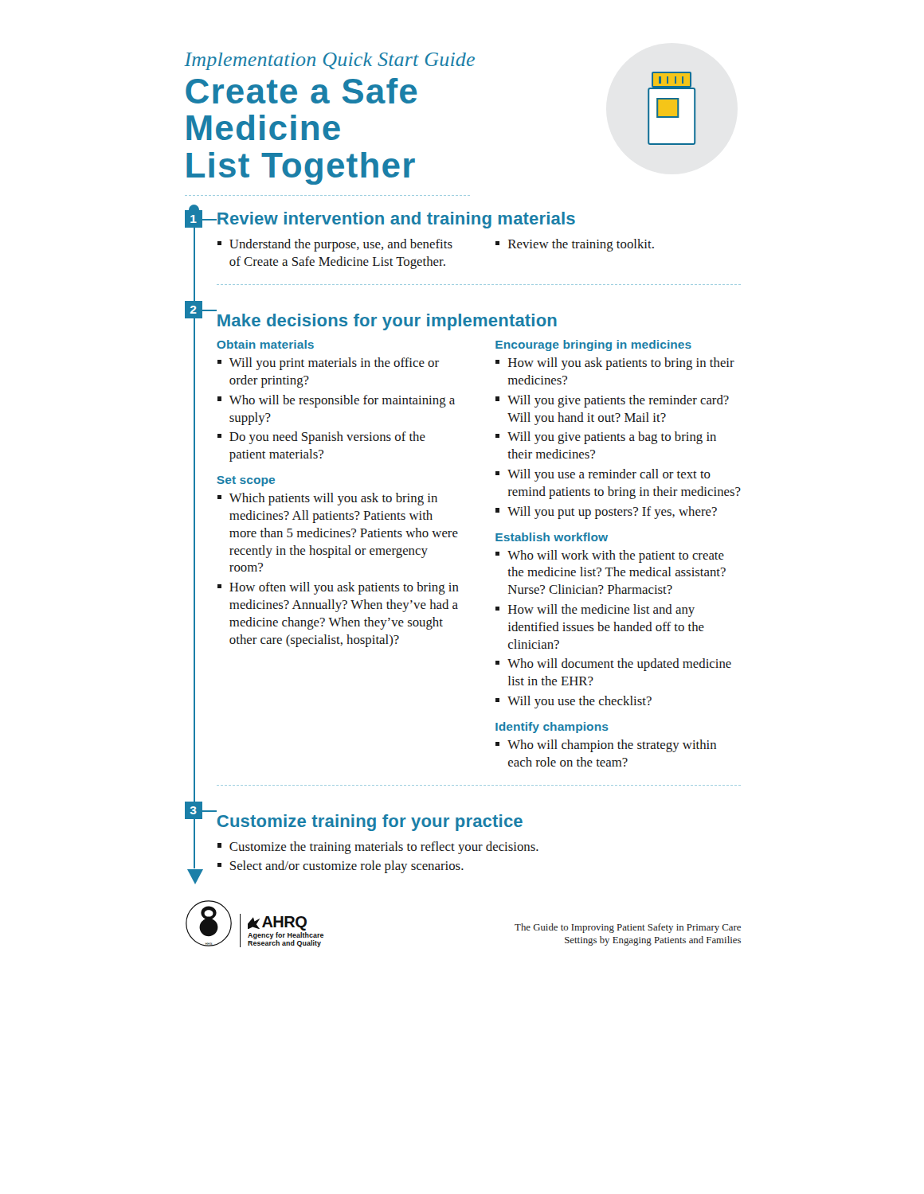Implementation Quick Start Guide
Create a Safe Medicine
List Together
1
Review intervention and training materials
Understand the purpose, use, and benefits of Create a Safe Medicine List Together.
Review the training toolkit.
2
Make decisions for your implementation
Obtain materials
Will you print materials in the office or order printing?
Who will be responsible for maintaining a supply?
Do you need Spanish versions of the patient materials?
Set scope
Which patients will you ask to bring in medicines? All patients? Patients with more than 5 medicines? Patients who were recently in the hospital or emergency room?
How often will you ask patients to bring in medicines? Annually? When they’ve had a medicine change? When they’ve sought other care (specialist, hospital)?
Encourage bringing in medicines
How will you ask patients to bring in their medicines?
Will you give patients the reminder card? Will you hand it out? Mail it?
Will you give patients a bag to bring in their medicines?
Will you use a reminder call or text to remind patients to bring in their medicines?
Will you put up posters? If yes, where?
Establish workflow
Who will work with the patient to create the medicine list? The medical assistant? Nurse? Clinician? Pharmacist?
How will the medicine list and any identified issues be handed off to the clinician?
Who will document the updated medicine list in the EHR?
Will you use the checklist?
Identify champions
Who will champion the strategy within each role on the team?
3
Customize training for your practice
Customize the training materials to reflect your decisions.
Select and/or customize role play scenarios.
HHS
AHRQ
Agency for Healthcare
Research and Quality
The Guide to Improving Patient Safety in Primary Care
Settings by Engaging Patients and Families